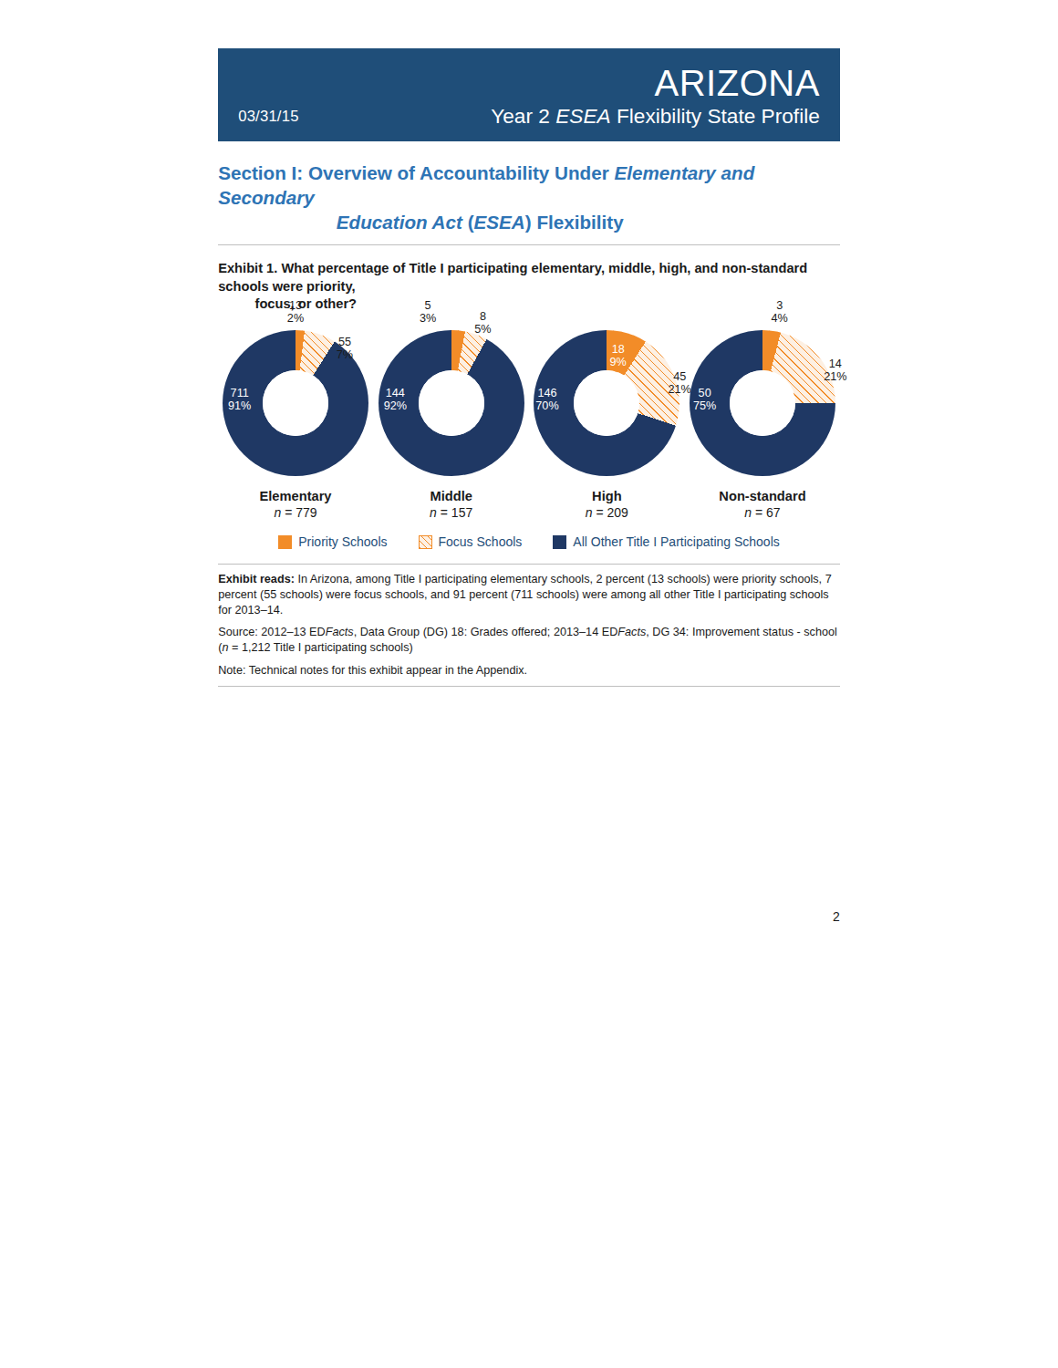03/31/15
ARIZONA
Year 2 ESEA Flexibility State Profile
Section I: Overview of Accountability Under Elementary and Secondary Education Act (ESEA) Flexibility
Exhibit 1. What percentage of Title I participating elementary, middle, high, and non-standard schools were priority, focus, or other?
132% 557% 71191%
Elementary
n = 779
53% 85% 14492%
Middle
n = 157
189% 4521% 14670%
High
n = 209
34% 1421% 5075%
Non-standard
n = 67
Priority Schools
Focus Schools
All Other Title I Participating Schools
Exhibit reads: In Arizona, among Title I participating elementary schools, 2 percent (13 schools) were priority schools, 7 percent (55 schools) were focus schools, and 91 percent (711 schools) were among all other Title I participating schools for 2013–14.
Source: 2012–13 EDFacts, Data Group (DG) 18: Grades offered; 2013–14 EDFacts, DG 34: Improvement status - school (n = 1,212 Title I participating schools)
Note: Technical notes for this exhibit appear in the Appendix.
2